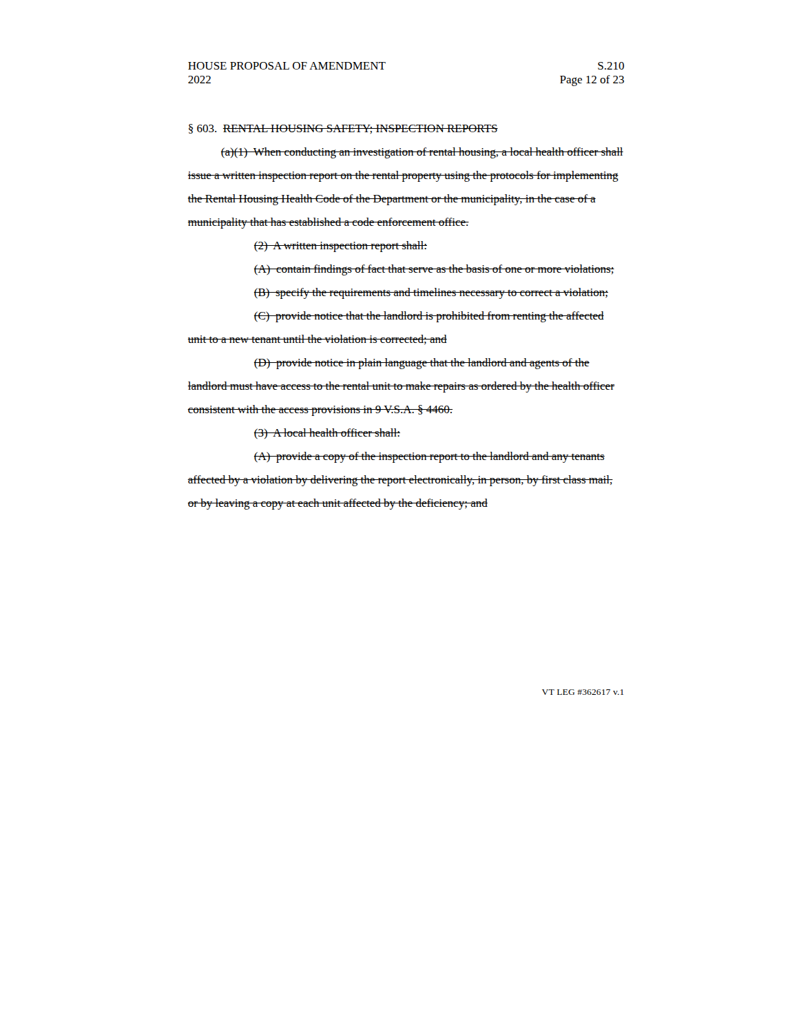| HOUSE PROPOSAL OF AMENDMENT | S.210 |
| 2022 | Page 12 of 23 |
§ 603. RENTAL HOUSING SAFETY; INSPECTION REPORTS
(a)(1) When conducting an investigation of rental housing, a local health officer shall issue a written inspection report on the rental property using the protocols for implementing the Rental Housing Health Code of the Department or the municipality, in the case of a municipality that has established a code enforcement office.
(2) A written inspection report shall:
(A) contain findings of fact that serve as the basis of one or more violations;
(B) specify the requirements and timelines necessary to correct a violation;
(C) provide notice that the landlord is prohibited from renting the affected unit to a new tenant until the violation is corrected; and
(D) provide notice in plain language that the landlord and agents of the landlord must have access to the rental unit to make repairs as ordered by the health officer consistent with the access provisions in 9 V.S.A. § 4460.
(3) A local health officer shall:
(A) provide a copy of the inspection report to the landlord and any tenants affected by a violation by delivering the report electronically, in person, by first class mail, or by leaving a copy at each unit affected by the deficiency; and
VT LEG #362617 v.1